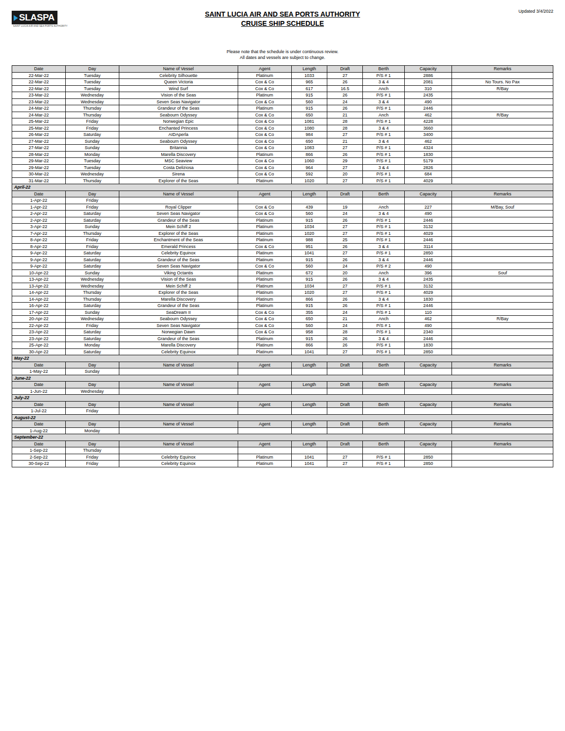Updated 3/4/2022
SLASPA
SAINT LUCIA AIR AND SEA PORTS AUTHORITY
SAINT LUCIA AIR AND SEA PORTS AUTHORITY
CRUISE SHIP SCHEDULE
Please note that the schedule is under continuous review.
All dates and vessels are subject to change.
| Date | Day | Name of Vessel | Agent | Length | Draft | Berth | Capacity | Remarks |
| --- | --- | --- | --- | --- | --- | --- | --- | --- |
| 22-Mar-22 | Tuesday | Celebrity Silhouette | Platinum | 1033 | 27 | P/S # 1 | 2886 | |
| 22-Mar-22 | Tuesday | Queen Victoria | Cox & Co | 965 | 26 | 3 & 4 | 2081 | No Tours. No Pax |
| 22-Mar-22 | Tuesday | Wind Surf | Cox & Co | 617 | 16.5 | Anch | 310 | R/Bay |
| 23-Mar-22 | Wednesday | Vision of the Seas | Platinum | 915 | 26 | P/S # 1 | 2435 | |
| 23-Mar-22 | Wednesday | Seven Seas Navigator | Cox & Co | 560 | 24 | 3 & 4 | 490 | |
| 24-Mar-22 | Thursday | Grandeur of the Seas | Platinum | 915 | 26 | P/S # 1 | 2446 | |
| 24-Mar-22 | Thursday | Seabourn Odyssey | Cox & Co | 650 | 21 | Anch | 462 | R/Bay |
| 25-Mar-22 | Friday | Norwegian Epic | Cox & Co | 1081 | 28 | P/S # 1 | 4228 | |
| 25-Mar-22 | Friday | Enchanted Princess | Cox & Co | 1080 | 28 | 3 & 4 | 3660 | |
| 26-Mar-22 | Saturday | AIDAperla | Cox & Co | 984 | 27 | P/S # 1 | 3400 | |
| 27-Mar-22 | Sunday | Seabourn Odyssey | Cox & Co | 650 | 21 | 3 & 4 | 462 | |
| 27-Mar-22 | Sunday | Britannia | Cox & Co | 1083 | 27 | P/S # 1 | 4324 | |
| 28-Mar-22 | Monday | Marella Discovery | Platinum | 866 | 26 | P/S # 1 | 1830 | |
| 29-Mar-22 | Tuesday | MSC Seaview | Cox & Co | 1060 | 29 | P/S # 1 | 5179 | |
| 29-Mar-22 | Tuesday | Costa Deliziosa | Cox & Co | 964 | 27 | 3 & 4 | 2826 | |
| 30-Mar-22 | Wednesday | Sirena | Cox & Co | 592 | 20 | P/S # 1 | 684 | |
| 31-Mar-22 | Thursday | Explorer of the Seas | Platinum | 1020 | 27 | P/S # 1 | 4029 | |
| April-22 |
| Date | Day | Name of Vessel | Agent | Length | Draft | Berth | Capacity | Remarks |
| 1-Apr-22 | Friday | | | | | | | |
| 1-Apr-22 | Friday | Royal Clipper | Cox & Co | 439 | 19 | Anch | 227 | M/Bay, Souf |
| 2-Apr-22 | Saturday | Seven Seas Navigator | Cox & Co | 560 | 24 | 3 & 4 | 490 | |
| 2-Apr-22 | Saturday | Grandeur of the Seas | Platinum | 915 | 26 | P/S # 1 | 2446 | |
| 3-Apr-22 | Sunday | Mein Schiff 2 | Platinum | 1034 | 27 | P/S # 1 | 3132 | |
| 7-Apr-22 | Thursday | Explorer of the Seas | Platinum | 1020 | 27 | P/S # 1 | 4029 | |
| 8-Apr-22 | Friday | Enchantment of the Seas | Platinum | 988 | 25 | P/S # 1 | 2446 | |
| 8-Apr-22 | Friday | Emerald Princess | Cox & Co | 951 | 26 | 3 & 4 | 3114 | |
| 9-Apr-22 | Saturday | Celebrity Equinox | Platinum | 1041 | 27 | P/S # 1 | 2850 | |
| 9-Apr-22 | Saturday | Grandeur of the Seas | Platinum | 915 | 26 | 3 & 4 | 2446 | |
| 9-Apr-22 | Saturday | Seven Seas Navigator | Cox & Co | 560 | 24 | P/S # 2 | 490 | |
| 10-Apr-22 | Sunday | Viking Octantis | Platinum | 672 | 20 | Anch | 396 | Souf |
| 13-Apr-22 | Wednesday | Vision of the Seas | Platinum | 915 | 26 | 3 & 4 | 2435 | |
| 13-Apr-22 | Wednesday | Mein Schiff 2 | Platinum | 1034 | 27 | P/S # 1 | 3132 | |
| 14-Apr-22 | Thursday | Explorer of the Seas | Platinum | 1020 | 27 | P/S # 1 | 4029 | |
| 14-Apr-22 | Thursday | Marella Discovery | Platinum | 866 | 26 | 3 & 4 | 1830 | |
| 16-Apr-22 | Saturday | Grandeur of the Seas | Platinum | 915 | 26 | P/S # 1 | 2446 | |
| 17-Apr-22 | Sunday | SeaDream II | Cox & Co | 355 | 24 | P/S # 1 | 110 | |
| 20-Apr-22 | Wednesday | Seabourn Odyssey | Cox & Co | 650 | 21 | Anch | 462 | R/Bay |
| 22-Apr-22 | Friday | Seven Seas Navigator | Cox & Co | 560 | 24 | P/S # 1 | 490 | |
| 23-Apr-22 | Saturday | Norwegian Dawn | Cox & Co | 958 | 28 | P/S # 1 | 2340 | |
| 23-Apr-22 | Saturday | Grandeur of the Seas | Platinum | 915 | 26 | 3 & 4 | 2446 | |
| 25-Apr-22 | Monday | Marella Discovery | Platinum | 866 | 26 | P/S # 1 | 1830 | |
| 30-Apr-22 | Saturday | Celebrity Equinox | Platinum | 1041 | 27 | P/S # 1 | 2850 | |
| May-22 |
| Date | Day | Name of Vessel | Agent | Length | Draft | Berth | Capacity | Remarks |
| 1-May-22 | Sunday | | | | | | | |
| June-22 |
| Date | Day | Name of Vessel | Agent | Length | Draft | Berth | Capacity | Remarks |
| 1-Jun-22 | Wednesday | | | | | | | |
| July-22 |
| Date | Day | Name of Vessel | Agent | Length | Draft | Berth | Capacity | Remarks |
| 1-Jul-22 | Friday | | | | | | | |
| August-22 |
| Date | Day | Name of Vessel | Agent | Length | Draft | Berth | Capacity | Remarks |
| 1-Aug-22 | Monday | | | | | | | |
| September-22 |
| Date | Day | Name of Vessel | Agent | Length | Draft | Berth | Capacity | Remarks |
| 1-Sep-22 | Thursday | | | | | | | |
| 2-Sep-22 | Friday | Celebrity Equinox | Platinum | 1041 | 27 | P/S # 1 | 2850 | |
| 30-Sep-22 | Friday | Celebrity Equinox | Platinum | 1041 | 27 | P/S # 1 | 2850 | |